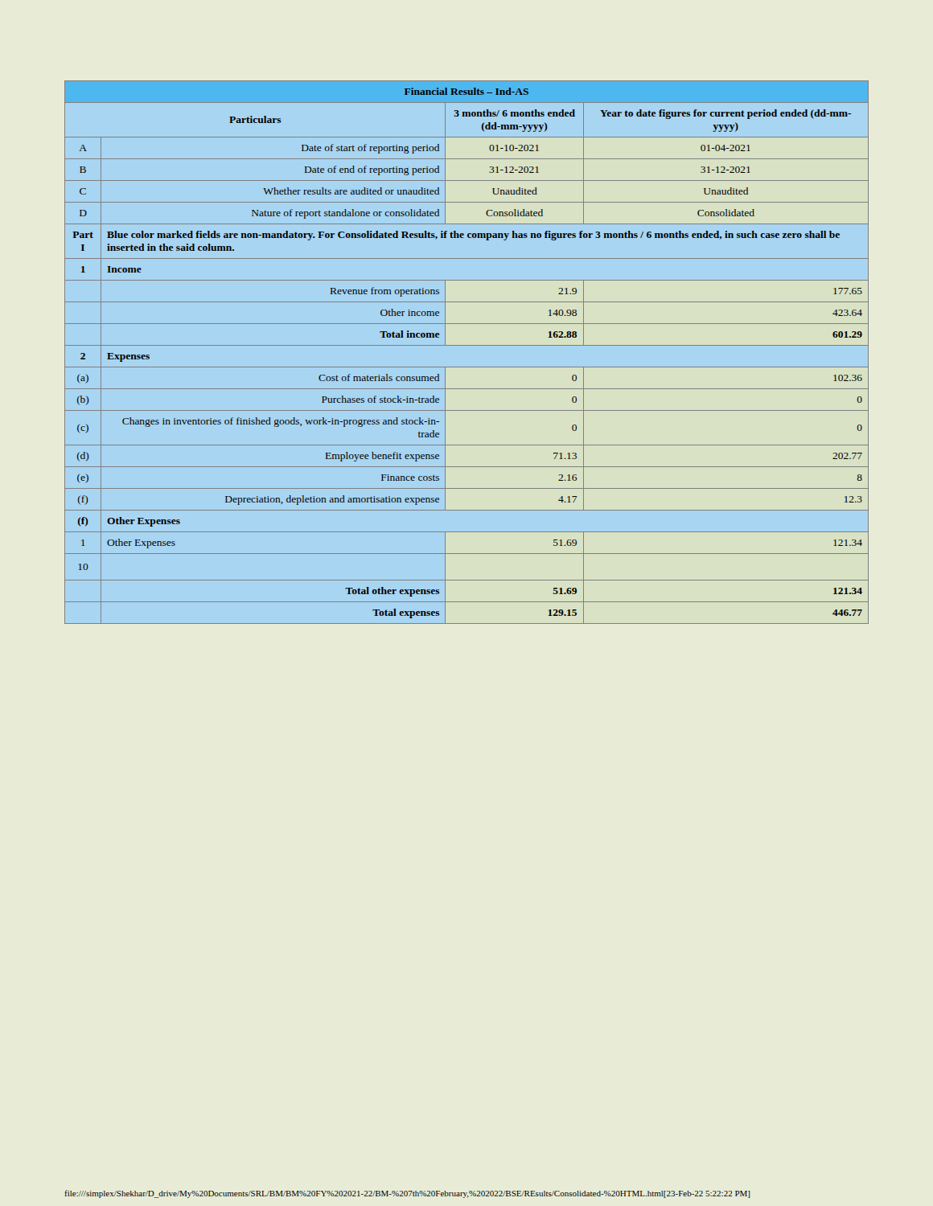| Financial Results – Ind-AS |
| Particulars | 3 months/ 6 months ended (dd-mm-yyyy) | Year to date figures for current period ended (dd-mm-yyyy) |
| A | Date of start of reporting period | 01-10-2021 | 01-04-2021 |
| B | Date of end of reporting period | 31-12-2021 | 31-12-2021 |
| C | Whether results are audited or unaudited | Unaudited | Unaudited |
| D | Nature of report standalone or consolidated | Consolidated | Consolidated |
| Part I | Blue color marked fields are non-mandatory. For Consolidated Results, if the company has no figures for 3 months / 6 months ended, in such case zero shall be inserted in the said column. |
| 1 | Income |
| | Revenue from operations | 21.9 | 177.65 |
| | Other income | 140.98 | 423.64 |
| | Total income | 162.88 | 601.29 |
| 2 | Expenses |
| (a) | Cost of materials consumed | 0 | 102.36 |
| (b) | Purchases of stock-in-trade | 0 | 0 |
| (c) | Changes in inventories of finished goods, work-in-progress and stock-in-trade | 0 | 0 |
| (d) | Employee benefit expense | 71.13 | 202.77 |
| (e) | Finance costs | 2.16 | 8 |
| (f) | Depreciation, depletion and amortisation expense | 4.17 | 12.3 |
| (f) | Other Expenses |
| 1 | Other Expenses | 51.69 | 121.34 |
| 10 | | | |
| | Total other expenses | 51.69 | 121.34 |
| | Total expenses | 129.15 | 446.77 |
file:///simplex/Shekhar/D_drive/My%20Documents/SRL/BM/BM%20FY%202021-22/BM-%207th%20February,%202022/BSE/REsults/Consolidated-%20HTML.html[23-Feb-22 5:22:22 PM]